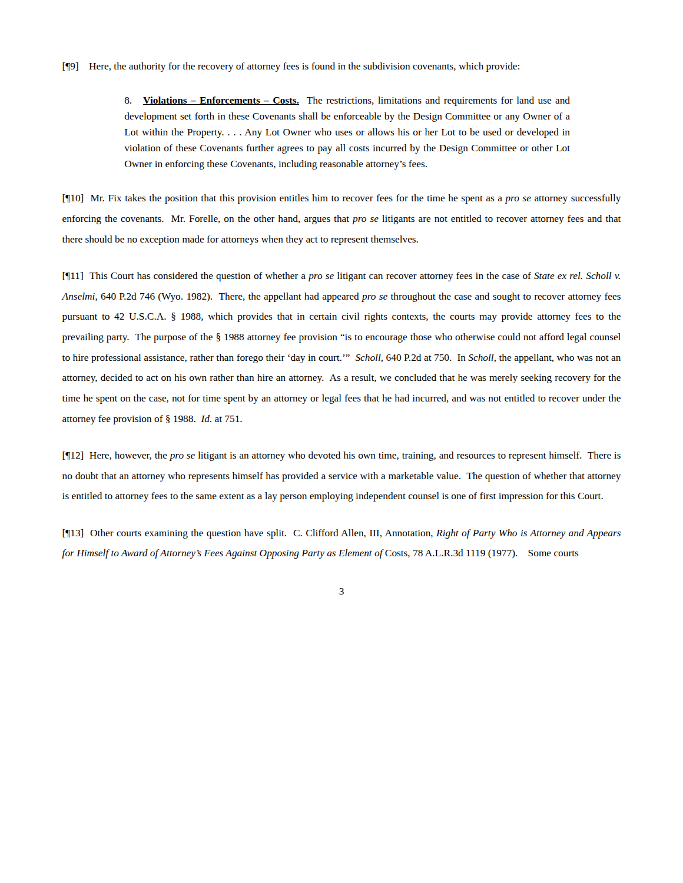[¶9] Here, the authority for the recovery of attorney fees is found in the subdivision covenants, which provide:
8. Violations – Enforcements – Costs. The restrictions, limitations and requirements for land use and development set forth in these Covenants shall be enforceable by the Design Committee or any Owner of a Lot within the Property. . . . Any Lot Owner who uses or allows his or her Lot to be used or developed in violation of these Covenants further agrees to pay all costs incurred by the Design Committee or other Lot Owner in enforcing these Covenants, including reasonable attorney’s fees.
[¶10] Mr. Fix takes the position that this provision entitles him to recover fees for the time he spent as a pro se attorney successfully enforcing the covenants. Mr. Forelle, on the other hand, argues that pro se litigants are not entitled to recover attorney fees and that there should be no exception made for attorneys when they act to represent themselves.
[¶11] This Court has considered the question of whether a pro se litigant can recover attorney fees in the case of State ex rel. Scholl v. Anselmi, 640 P.2d 746 (Wyo. 1982). There, the appellant had appeared pro se throughout the case and sought to recover attorney fees pursuant to 42 U.S.C.A. § 1988, which provides that in certain civil rights contexts, the courts may provide attorney fees to the prevailing party. The purpose of the § 1988 attorney fee provision “is to encourage those who otherwise could not afford legal counsel to hire professional assistance, rather than forego their ‘day in court.’” Scholl, 640 P.2d at 750. In Scholl, the appellant, who was not an attorney, decided to act on his own rather than hire an attorney. As a result, we concluded that he was merely seeking recovery for the time he spent on the case, not for time spent by an attorney or legal fees that he had incurred, and was not entitled to recover under the attorney fee provision of § 1988. Id. at 751.
[¶12] Here, however, the pro se litigant is an attorney who devoted his own time, training, and resources to represent himself. There is no doubt that an attorney who represents himself has provided a service with a marketable value. The question of whether that attorney is entitled to attorney fees to the same extent as a lay person employing independent counsel is one of first impression for this Court.
[¶13] Other courts examining the question have split. C. Clifford Allen, III, Annotation, Right of Party Who is Attorney and Appears for Himself to Award of Attorney’s Fees Against Opposing Party as Element of Costs, 78 A.L.R.3d 1119 (1977). Some courts
3